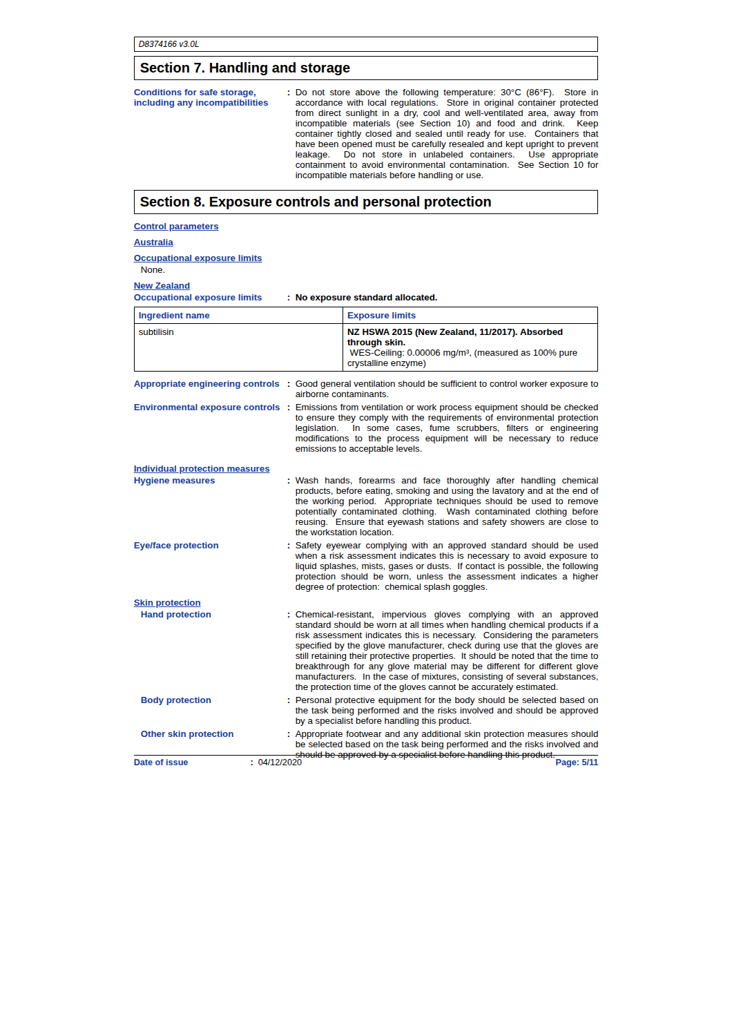D8374166 v3.0L
Section 7. Handling and storage
Conditions for safe storage, including any incompatibilities
:
Do not store above the following temperature: 30°C (86°F). Store in accordance with local regulations. Store in original container protected from direct sunlight in a dry, cool and well-ventilated area, away from incompatible materials (see Section 10) and food and drink. Keep container tightly closed and sealed until ready for use. Containers that have been opened must be carefully resealed and kept upright to prevent leakage. Do not store in unlabeled containers. Use appropriate containment to avoid environmental contamination. See Section 10 for incompatible materials before handling or use.
Section 8. Exposure controls and personal protection
Control parameters
Australia
Occupational exposure limits
None.
New Zealand
Occupational exposure limits
:
No exposure standard allocated.
| Ingredient name | Exposure limits |
| --- | --- |
| subtilisin | NZ HSWA 2015 (New Zealand, 11/2017). Absorbed through skin. WES-Ceiling: 0.00006 mg/m³, (measured as 100% pure crystalline enzyme) |
Appropriate engineering controls
:
Good general ventilation should be sufficient to control worker exposure to airborne contaminants.
Environmental exposure controls
:
Emissions from ventilation or work process equipment should be checked to ensure they comply with the requirements of environmental protection legislation. In some cases, fume scrubbers, filters or engineering modifications to the process equipment will be necessary to reduce emissions to acceptable levels.
Individual protection measures
Hygiene measures
:
Wash hands, forearms and face thoroughly after handling chemical products, before eating, smoking and using the lavatory and at the end of the working period. Appropriate techniques should be used to remove potentially contaminated clothing. Wash contaminated clothing before reusing. Ensure that eyewash stations and safety showers are close to the workstation location.
Eye/face protection
:
Safety eyewear complying with an approved standard should be used when a risk assessment indicates this is necessary to avoid exposure to liquid splashes, mists, gases or dusts. If contact is possible, the following protection should be worn, unless the assessment indicates a higher degree of protection: chemical splash goggles.
Skin protection
Hand protection
:
Chemical-resistant, impervious gloves complying with an approved standard should be worn at all times when handling chemical products if a risk assessment indicates this is necessary. Considering the parameters specified by the glove manufacturer, check during use that the gloves are still retaining their protective properties. It should be noted that the time to breakthrough for any glove material may be different for different glove manufacturers. In the case of mixtures, consisting of several substances, the protection time of the gloves cannot be accurately estimated.
Body protection
:
Personal protective equipment for the body should be selected based on the task being performed and the risks involved and should be approved by a specialist before handling this product.
Other skin protection
:
Appropriate footwear and any additional skin protection measures should be selected based on the task being performed and the risks involved and should be approved by a specialist before handling this product.
Date of issue
: 04/12/2020
Page: 5/11